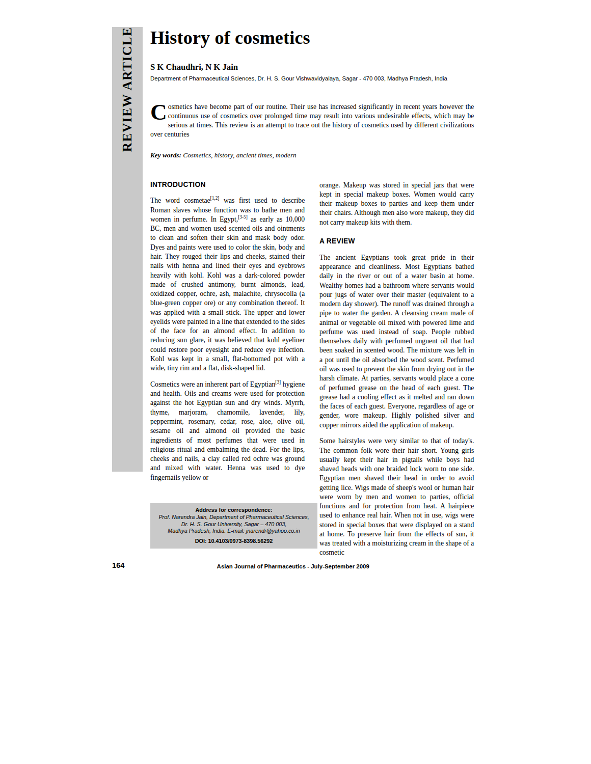REVIEW ARTICLE
History of cosmetics
S K Chaudhri, N K Jain
Department of Pharmaceutical Sciences, Dr. H. S. Gour Vishwavidyalaya, Sagar - 470 003, Madhya Pradesh, India
Cosmetics have become part of our routine. Their use has increased significantly in recent years however the continuous use of cosmetics over prolonged time may result into various undesirable effects, which may be serious at times. This review is an attempt to trace out the history of cosmetics used by different civilizations over centuries
Key words: Cosmetics, history, ancient times, modern
INTRODUCTION
The word cosmetae[1,2] was first used to describe Roman slaves whose function was to bathe men and women in perfume. In Egypt,[3-5] as early as 10,000 BC, men and women used scented oils and ointments to clean and soften their skin and mask body odor. Dyes and paints were used to color the skin, body and hair. They rouged their lips and cheeks, stained their nails with henna and lined their eyes and eyebrows heavily with kohl. Kohl was a dark-colored powder made of crushed antimony, burnt almonds, lead, oxidized copper, ochre, ash, malachite, chrysocolla (a blue-green copper ore) or any combination thereof. It was applied with a small stick. The upper and lower eyelids were painted in a line that extended to the sides of the face for an almond effect. In addition to reducing sun glare, it was believed that kohl eyeliner could restore poor eyesight and reduce eye infection. Kohl was kept in a small, flat-bottomed pot with a wide, tiny rim and a flat, disk-shaped lid.
Cosmetics were an inherent part of Egyptian[3] hygiene and health. Oils and creams were used for protection against the hot Egyptian sun and dry winds. Myrrh, thyme, marjoram, chamomile, lavender, lily, peppermint, rosemary, cedar, rose, aloe, olive oil, sesame oil and almond oil provided the basic ingredients of most perfumes that were used in religious ritual and embalming the dead. For the lips, cheeks and nails, a clay called red ochre was ground and mixed with water. Henna was used to dye fingernails yellow or
orange. Makeup was stored in special jars that were kept in special makeup boxes. Women would carry their makeup boxes to parties and keep them under their chairs. Although men also wore makeup, they did not carry makeup kits with them.
A REVIEW
The ancient Egyptians took great pride in their appearance and cleanliness. Most Egyptians bathed daily in the river or out of a water basin at home. Wealthy homes had a bathroom where servants would pour jugs of water over their master (equivalent to a modern day shower). The runoff was drained through a pipe to water the garden. A cleansing cream made of animal or vegetable oil mixed with powered lime and perfume was used instead of soap. People rubbed themselves daily with perfumed unguent oil that had been soaked in scented wood. The mixture was left in a pot until the oil absorbed the wood scent. Perfumed oil was used to prevent the skin from drying out in the harsh climate. At parties, servants would place a cone of perfumed grease on the head of each guest. The grease had a cooling effect as it melted and ran down the faces of each guest. Everyone, regardless of age or gender, wore makeup. Highly polished silver and copper mirrors aided the application of makeup.
Some hairstyles were very similar to that of today's. The common folk wore their hair short. Young girls usually kept their hair in pigtails while boys had shaved heads with one braided lock worn to one side. Egyptian men shaved their head in order to avoid getting lice. Wigs made of sheep's wool or human hair were worn by men and women to parties, official functions and for protection from heat. A hairpiece used to enhance real hair. When not in use, wigs were stored in special boxes that were displayed on a stand at home. To preserve hair from the effects of sun, it was treated with a moisturizing cream in the shape of a cosmetic
Address for correspondence:
Prof. Narendra Jain, Department of Pharmaceutical Sciences,
Dr. H. S. Gour University, Sagar – 470 003,
Madhya Pradesh, India. E-mail: jnarendr@yahoo.co.in
DOI: 10.4103/0973-8398.56292
164
Asian Journal of Pharmaceutics - July-September 2009